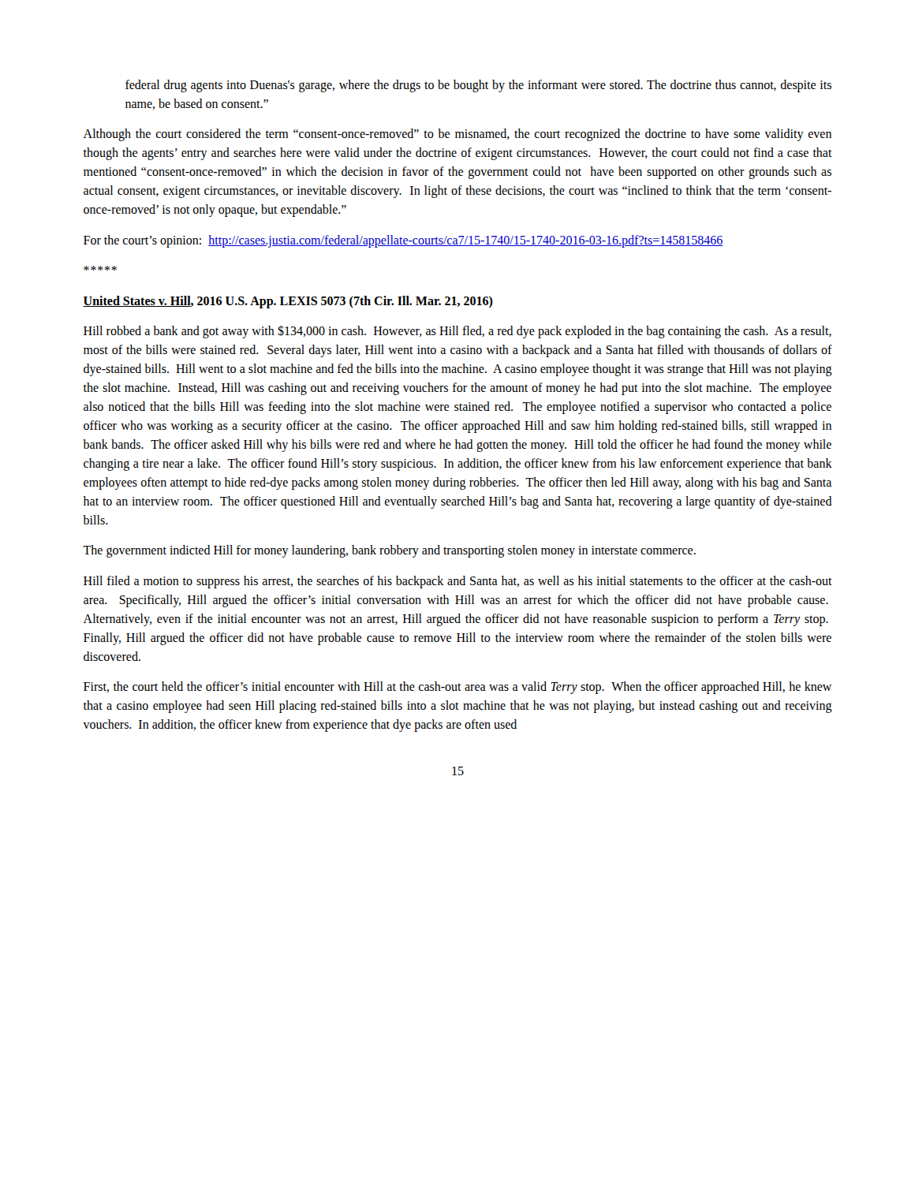federal drug agents into Duenas's garage, where the drugs to be bought by the informant were stored. The doctrine thus cannot, despite its name, be based on consent.”
Although the court considered the term “consent-once-removed” to be misnamed, the court recognized the doctrine to have some validity even though the agents’ entry and searches here were valid under the doctrine of exigent circumstances. However, the court could not find a case that mentioned “consent-once-removed” in which the decision in favor of the government could not have been supported on other grounds such as actual consent, exigent circumstances, or inevitable discovery. In light of these decisions, the court was “inclined to think that the term ‘consent-once-removed’ is not only opaque, but expendable.”
For the court’s opinion: http://cases.justia.com/federal/appellate-courts/ca7/15-1740/15-1740-2016-03-16.pdf?ts=1458158466
*****
United States v. Hill, 2016 U.S. App. LEXIS 5073 (7th Cir. Ill. Mar. 21, 2016)
Hill robbed a bank and got away with $134,000 in cash. However, as Hill fled, a red dye pack exploded in the bag containing the cash. As a result, most of the bills were stained red. Several days later, Hill went into a casino with a backpack and a Santa hat filled with thousands of dollars of dye-stained bills. Hill went to a slot machine and fed the bills into the machine. A casino employee thought it was strange that Hill was not playing the slot machine. Instead, Hill was cashing out and receiving vouchers for the amount of money he had put into the slot machine. The employee also noticed that the bills Hill was feeding into the slot machine were stained red. The employee notified a supervisor who contacted a police officer who was working as a security officer at the casino. The officer approached Hill and saw him holding red-stained bills, still wrapped in bank bands. The officer asked Hill why his bills were red and where he had gotten the money. Hill told the officer he had found the money while changing a tire near a lake. The officer found Hill’s story suspicious. In addition, the officer knew from his law enforcement experience that bank employees often attempt to hide red-dye packs among stolen money during robberies. The officer then led Hill away, along with his bag and Santa hat to an interview room. The officer questioned Hill and eventually searched Hill’s bag and Santa hat, recovering a large quantity of dye-stained bills.
The government indicted Hill for money laundering, bank robbery and transporting stolen money in interstate commerce.
Hill filed a motion to suppress his arrest, the searches of his backpack and Santa hat, as well as his initial statements to the officer at the cash-out area. Specifically, Hill argued the officer’s initial conversation with Hill was an arrest for which the officer did not have probable cause. Alternatively, even if the initial encounter was not an arrest, Hill argued the officer did not have reasonable suspicion to perform a Terry stop. Finally, Hill argued the officer did not have probable cause to remove Hill to the interview room where the remainder of the stolen bills were discovered.
First, the court held the officer’s initial encounter with Hill at the cash-out area was a valid Terry stop. When the officer approached Hill, he knew that a casino employee had seen Hill placing red-stained bills into a slot machine that he was not playing, but instead cashing out and receiving vouchers. In addition, the officer knew from experience that dye packs are often used
15